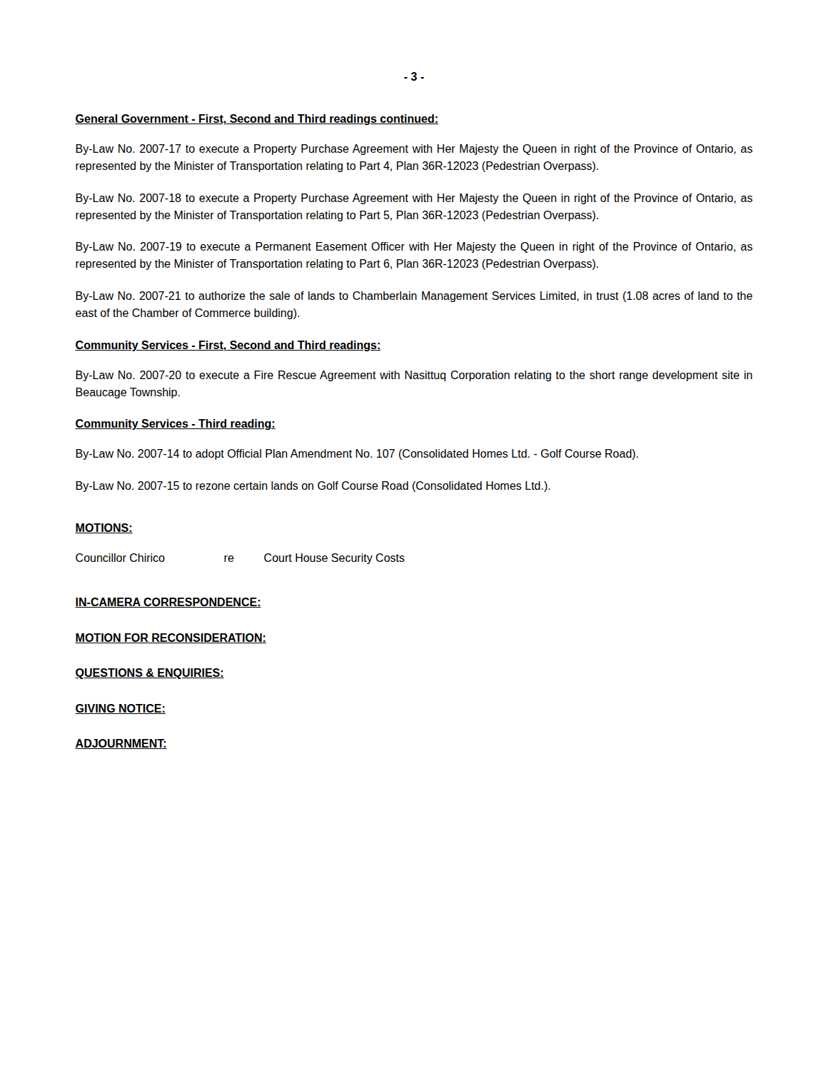- 3 -
General Government - First, Second and Third readings continued:
By-Law No. 2007-17 to execute a Property Purchase Agreement with Her Majesty the Queen in right of the Province of Ontario, as represented by the Minister of Transportation relating to Part 4, Plan 36R-12023 (Pedestrian Overpass).
By-Law No. 2007-18 to execute a Property Purchase Agreement with Her Majesty the Queen in right of the Province of Ontario, as represented by the Minister of Transportation relating to Part 5, Plan 36R-12023 (Pedestrian Overpass).
By-Law No. 2007-19 to execute a Permanent Easement Officer with Her Majesty the Queen in right of the Province of Ontario, as represented by the Minister of Transportation relating to Part 6, Plan 36R-12023 (Pedestrian Overpass).
By-Law No. 2007-21 to authorize the sale of lands to Chamberlain Management Services Limited, in trust (1.08 acres of land to the east of the Chamber of Commerce building).
Community Services - First, Second and Third readings:
By-Law No. 2007-20 to execute a Fire Rescue Agreement with Nasittuq Corporation relating to the short range development site in Beaucage Township.
Community Services - Third reading:
By-Law No. 2007-14 to adopt Official Plan Amendment No. 107 (Consolidated Homes Ltd. - Golf Course Road).
By-Law No. 2007-15 to rezone certain lands on Golf Course Road (Consolidated Homes Ltd.).
MOTIONS:
Councillor Chirico re Court House Security Costs
IN-CAMERA CORRESPONDENCE:
MOTION FOR RECONSIDERATION:
QUESTIONS & ENQUIRIES:
GIVING NOTICE:
ADJOURNMENT: